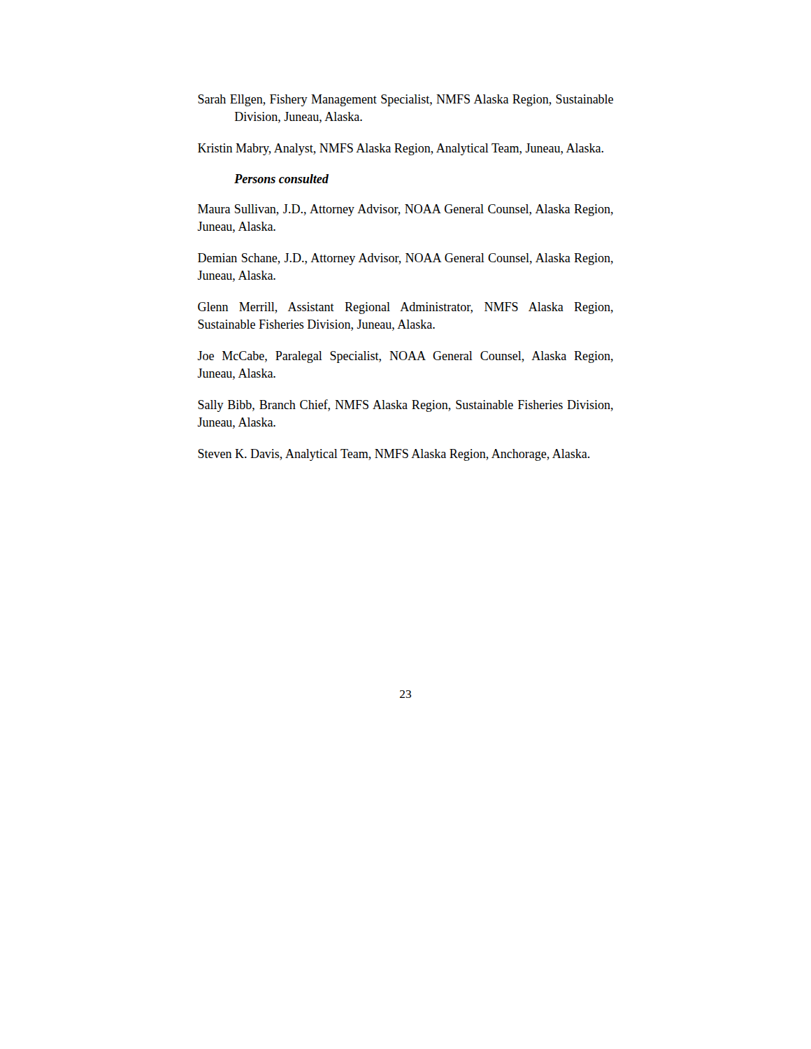Sarah Ellgen, Fishery Management Specialist, NMFS Alaska Region, Sustainable Division, Juneau, Alaska.
Kristin Mabry, Analyst, NMFS Alaska Region, Analytical Team, Juneau, Alaska.
Persons consulted
Maura Sullivan, J.D., Attorney Advisor, NOAA General Counsel, Alaska Region, Juneau, Alaska.
Demian Schane, J.D., Attorney Advisor, NOAA General Counsel, Alaska Region, Juneau, Alaska.
Glenn Merrill, Assistant Regional Administrator, NMFS Alaska Region, Sustainable Fisheries Division, Juneau, Alaska.
Joe McCabe, Paralegal Specialist, NOAA General Counsel, Alaska Region, Juneau, Alaska.
Sally Bibb, Branch Chief, NMFS Alaska Region, Sustainable Fisheries Division, Juneau, Alaska.
Steven K. Davis, Analytical Team, NMFS Alaska Region, Anchorage, Alaska.
23